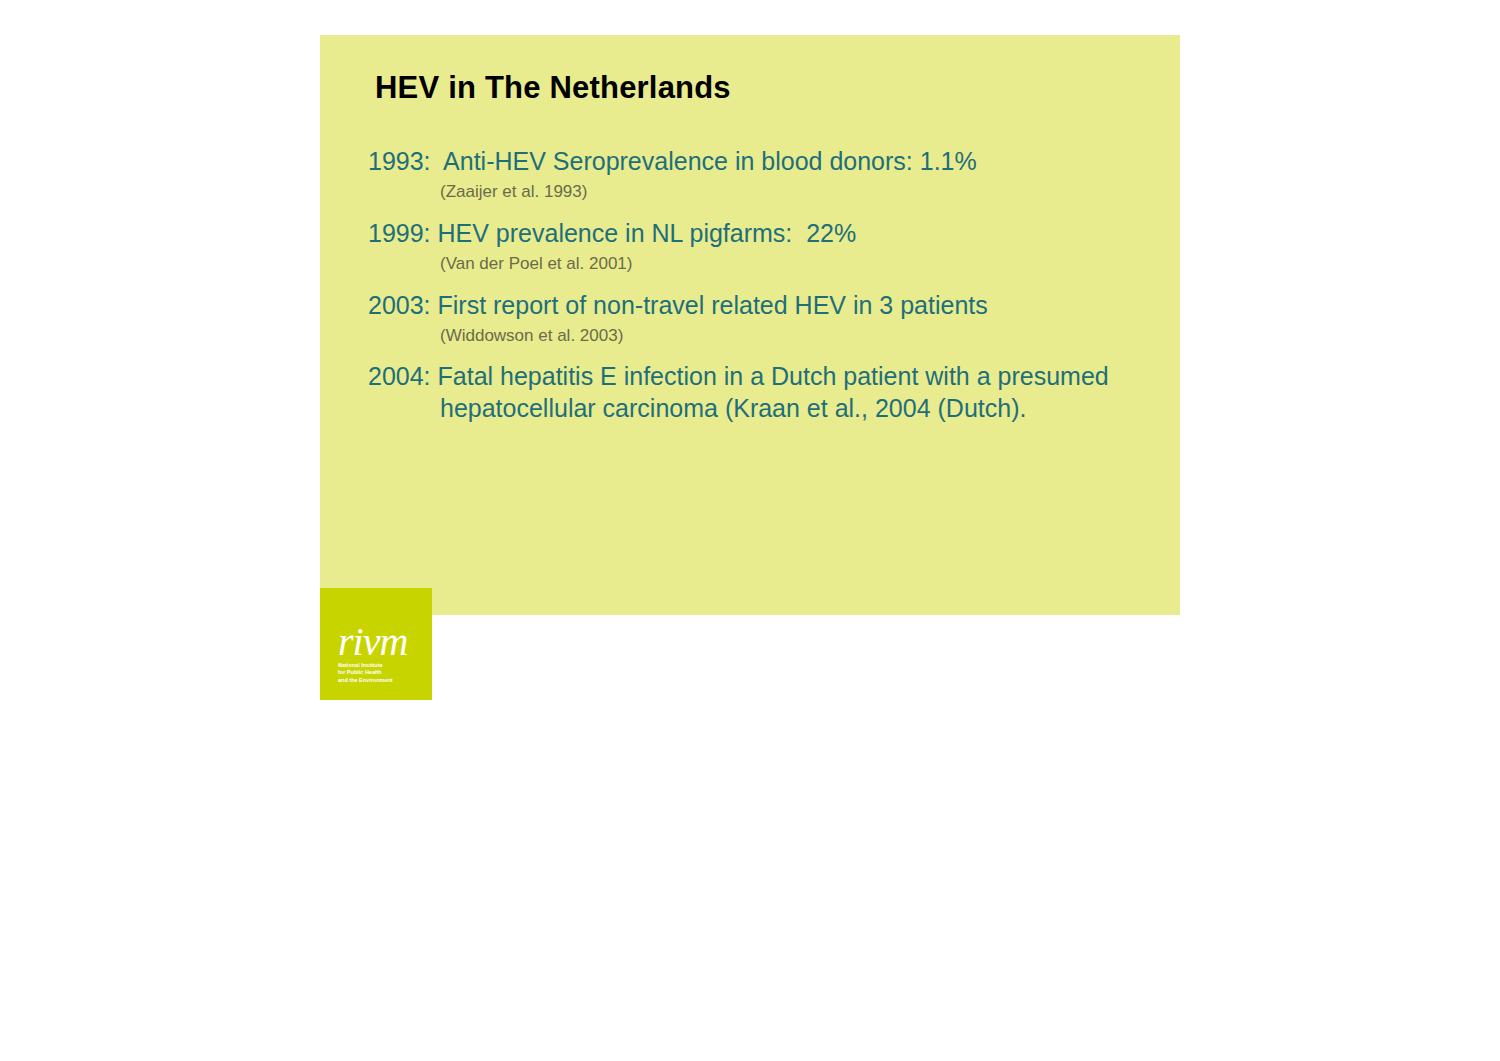HEV in The Netherlands
1993: Anti-HEV Seroprevalence in blood donors: 1.1% (Zaaijer et al. 1993)
1999: HEV prevalence in NL pigfarms: 22% (Van der Poel et al. 2001)
2003: First report of non-travel related HEV in 3 patients (Widdowson et al. 2003)
2004: Fatal hepatitis E infection in a Dutch patient with a presumed hepatocellular carcinoma (Kraan et al., 2004 (Dutch).
rivm National Institute
for Public Health
and the Environment